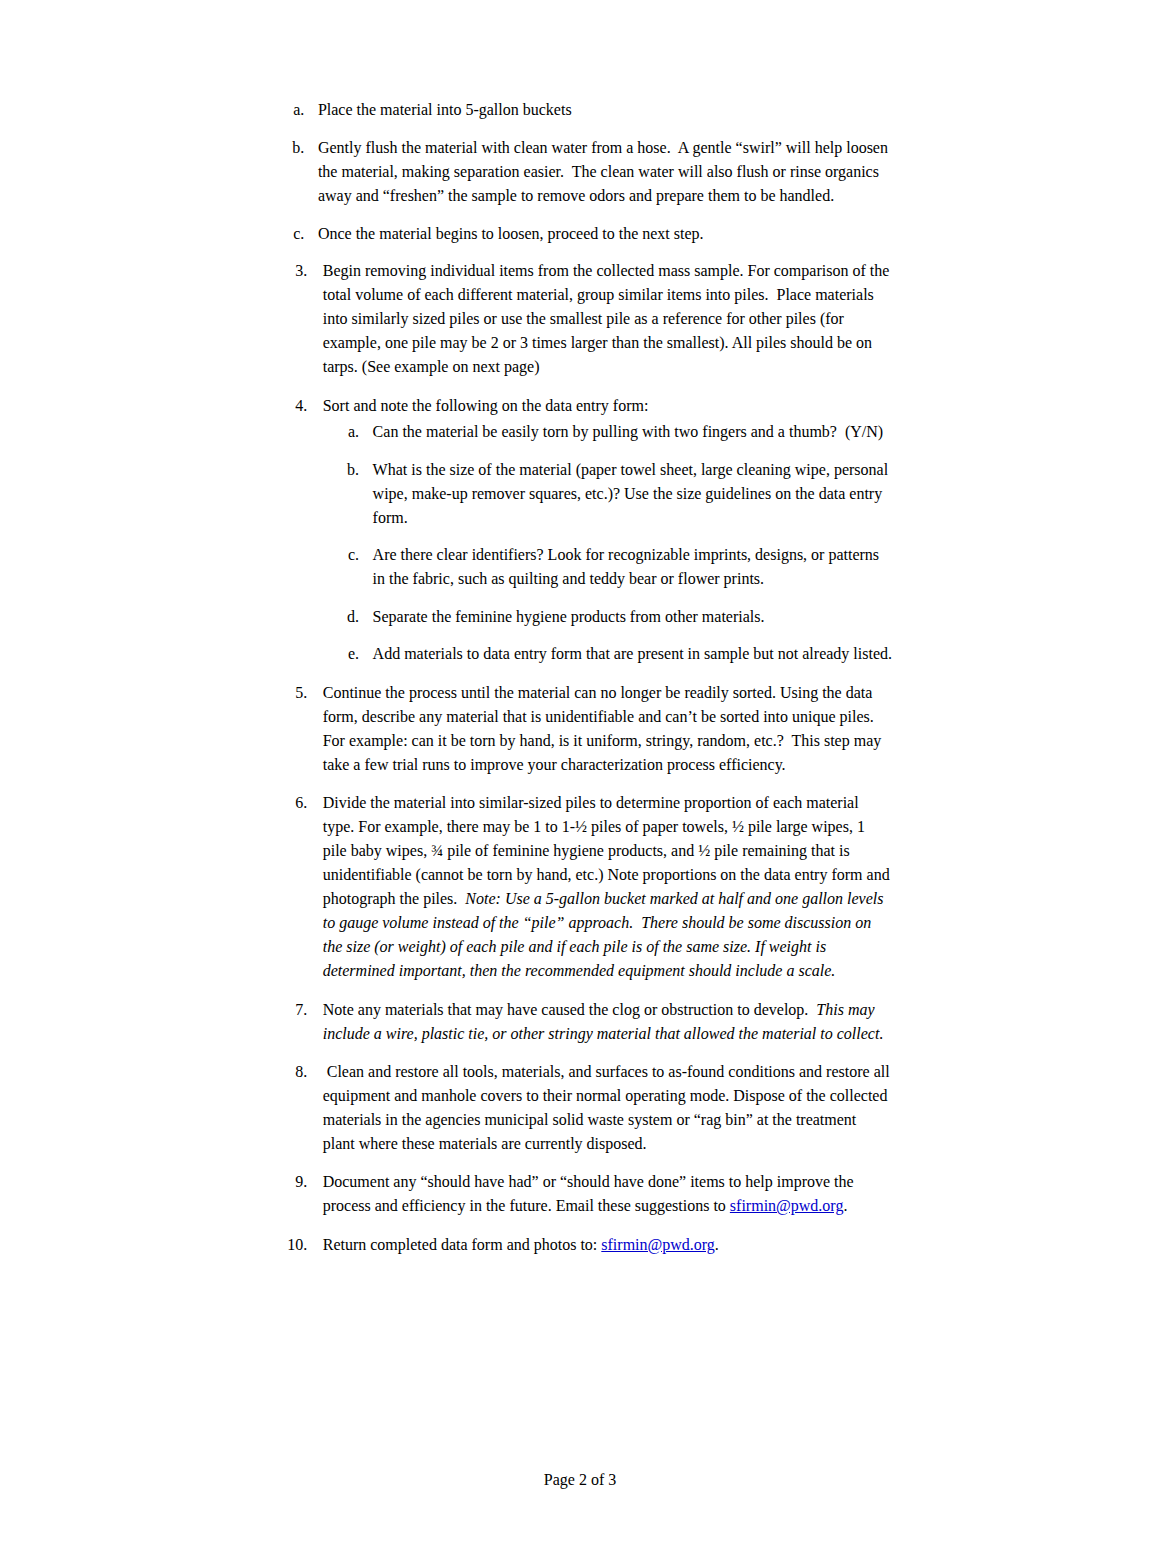Place the material into 5-gallon buckets
Gently flush the material with clean water from a hose. A gentle “swirl” will help loosen the material, making separation easier. The clean water will also flush or rinse organics away and “freshen” the sample to remove odors and prepare them to be handled.
Once the material begins to loosen, proceed to the next step.
Begin removing individual items from the collected mass sample. For comparison of the total volume of each different material, group similar items into piles. Place materials into similarly sized piles or use the smallest pile as a reference for other piles (for example, one pile may be 2 or 3 times larger than the smallest). All piles should be on tarps. (See example on next page)
Sort and note the following on the data entry form:
Can the material be easily torn by pulling with two fingers and a thumb? (Y/N)
What is the size of the material (paper towel sheet, large cleaning wipe, personal wipe, make-up remover squares, etc.)? Use the size guidelines on the data entry form.
Are there clear identifiers? Look for recognizable imprints, designs, or patterns in the fabric, such as quilting and teddy bear or flower prints.
Separate the feminine hygiene products from other materials.
Add materials to data entry form that are present in sample but not already listed.
Continue the process until the material can no longer be readily sorted. Using the data form, describe any material that is unidentifiable and can’t be sorted into unique piles. For example: can it be torn by hand, is it uniform, stringy, random, etc.? This step may take a few trial runs to improve your characterization process efficiency.
Divide the material into similar-sized piles to determine proportion of each material type. For example, there may be 1 to 1-½ piles of paper towels, ½ pile large wipes, 1 pile baby wipes, ¾ pile of feminine hygiene products, and ½ pile remaining that is unidentifiable (cannot be torn by hand, etc.) Note proportions on the data entry form and photograph the piles. Note: Use a 5-gallon bucket marked at half and one gallon levels to gauge volume instead of the “pile” approach. There should be some discussion on the size (or weight) of each pile and if each pile is of the same size. If weight is determined important, then the recommended equipment should include a scale.
Note any materials that may have caused the clog or obstruction to develop. This may include a wire, plastic tie, or other stringy material that allowed the material to collect.
Clean and restore all tools, materials, and surfaces to as-found conditions and restore all equipment and manhole covers to their normal operating mode. Dispose of the collected materials in the agencies municipal solid waste system or “rag bin” at the treatment plant where these materials are currently disposed.
Document any “should have had” or “should have done” items to help improve the process and efficiency in the future. Email these suggestions to sfirmin@pwd.org.
Return completed data form and photos to: sfirmin@pwd.org.
Page 2 of 3